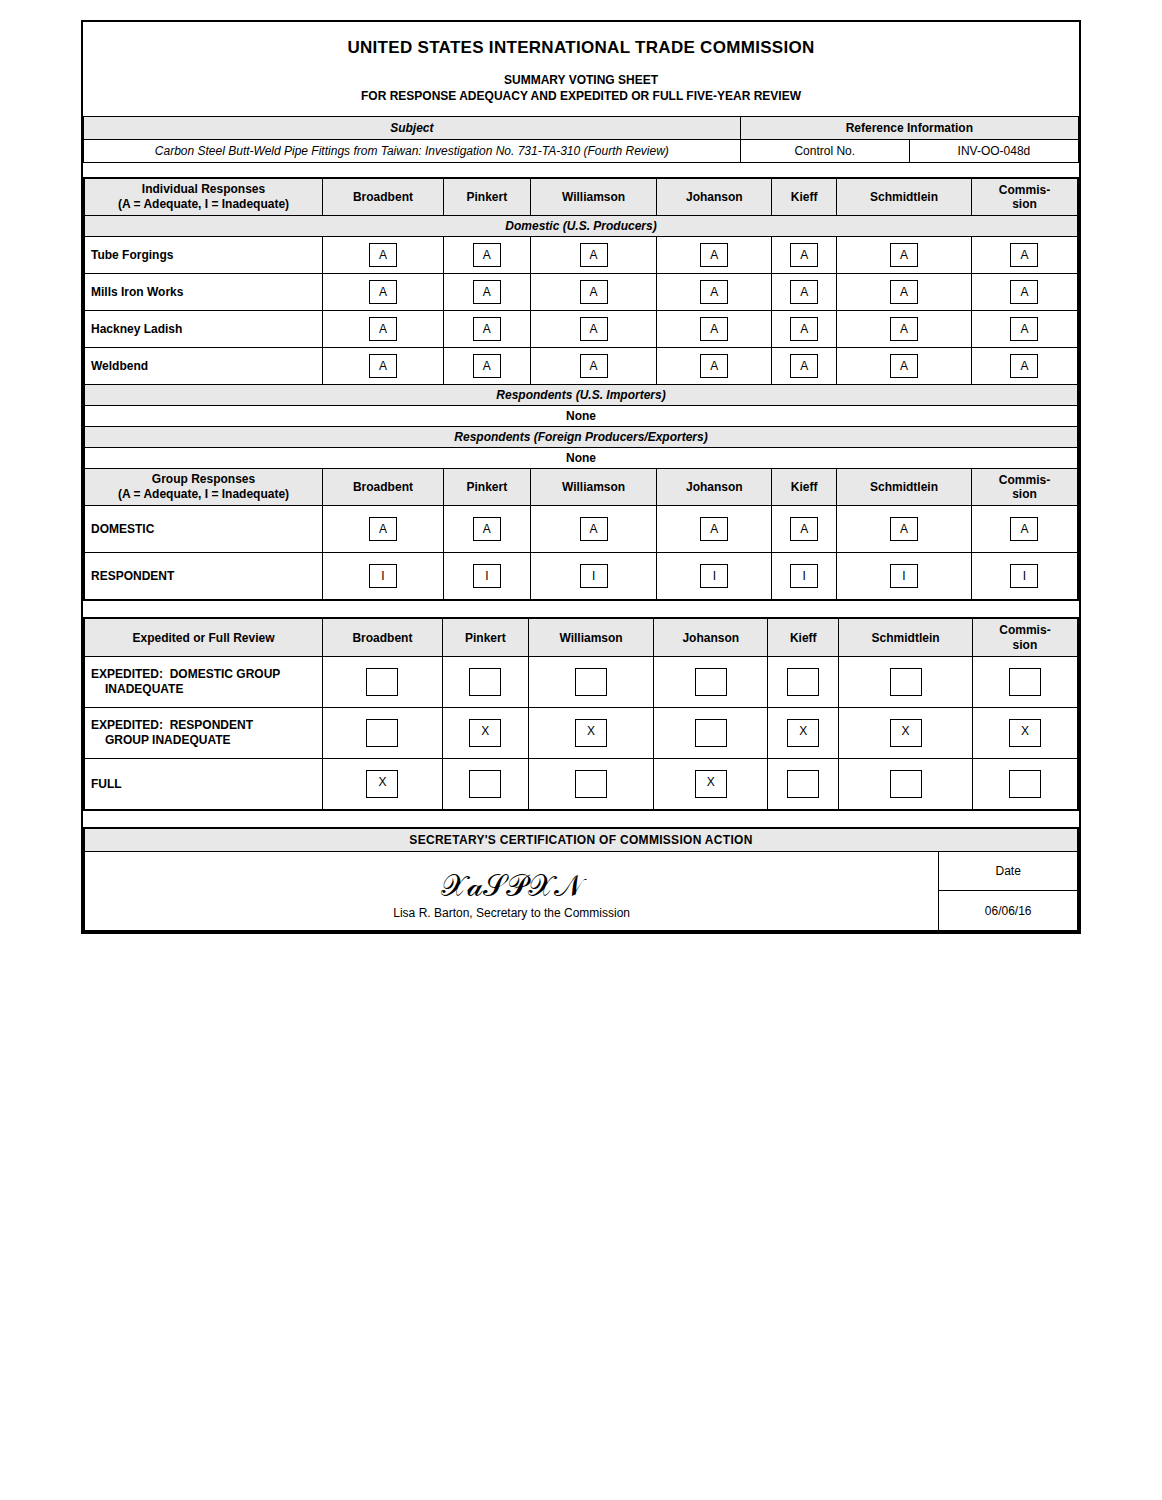UNITED STATES INTERNATIONAL TRADE COMMISSION
SUMMARY VOTING SHEET
FOR RESPONSE ADEQUACY AND EXPEDITED OR FULL FIVE-YEAR REVIEW
| Subject | Reference Information |
| --- | --- |
| Carbon Steel Butt-Weld Pipe Fittings from Taiwan: Investigation No. 731-TA-310 (Fourth Review) | Control No. | INV-OO-048d |
| Individual Responses (A = Adequate, I = Inadequate) | Broadbent | Pinkert | Williamson | Johanson | Kieff | Schmidtlein | Commis- sion |
| --- | --- | --- | --- | --- | --- | --- | --- |
| Domestic (U.S. Producers) |
| Tube Forgings | A | A | A | A | A | A | A |
| Mills Iron Works | A | A | A | A | A | A | A |
| Hackney Ladish | A | A | A | A | A | A | A |
| Weldbend | A | A | A | A | A | A | A |
| Respondents (U.S. Importers) |
| None |
| Respondents (Foreign Producers/Exporters) |
| None |
| Group Responses (A = Adequate, I = Inadequate) | Broadbent | Pinkert | Williamson | Johanson | Kieff | Schmidtlein | Commis- sion |
| DOMESTIC | A | A | A | A | A | A | A |
| RESPONDENT | I | I | I | I | I | I | I |
| Expedited or Full Review | Broadbent | Pinkert | Williamson | Johanson | Kieff | Schmidtlein | Commis- sion |
| --- | --- | --- | --- | --- | --- | --- | --- |
| EXPEDITED: DOMESTIC GROUP INADEQUATE | | | | | | | |
| EXPEDITED: RESPONDENT GROUP INADEQUATE | | X | X | | X | X | X |
| FULL | X | | | X | | | |
| SECRETARY'S CERTIFICATION OF COMMISSION ACTION |
| 𝒳𝒶𝒮𝒫𝒳𝒩 Lisa R. Barton, Secretary to the Commission | Date |
| 06/06/16 |